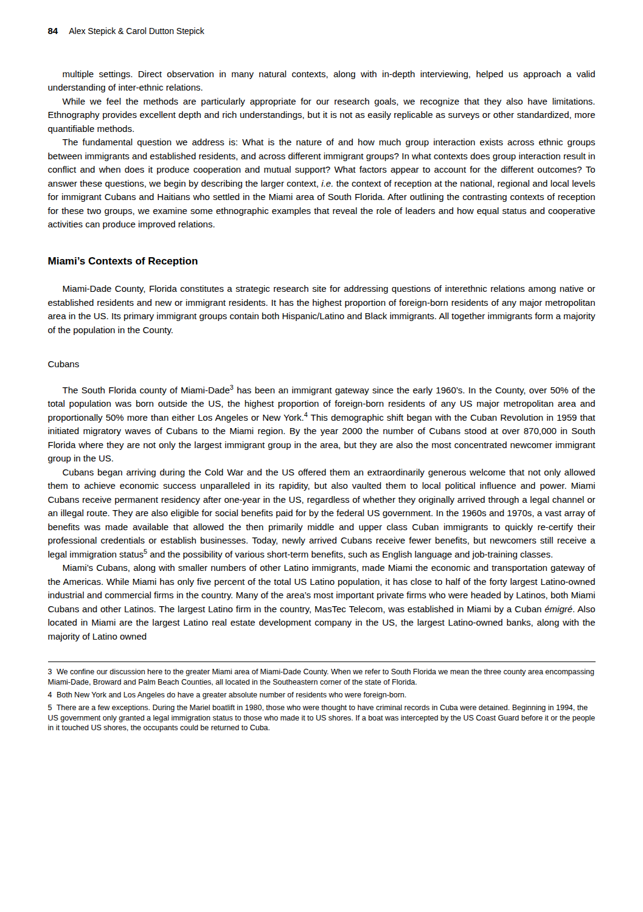84 Alex Stepick & Carol Dutton Stepick
multiple settings. Direct observation in many natural contexts, along with in-depth interviewing, helped us approach a valid understanding of inter-ethnic relations.
While we feel the methods are particularly appropriate for our research goals, we recognize that they also have limitations. Ethnography provides excellent depth and rich understandings, but it is not as easily replicable as surveys or other standardized, more quantifiable methods.
The fundamental question we address is: What is the nature of and how much group interaction exists across ethnic groups between immigrants and established residents, and across different immigrant groups? In what contexts does group interaction result in conflict and when does it produce cooperation and mutual support? What factors appear to account for the different outcomes? To answer these questions, we begin by describing the larger context, i.e. the context of reception at the national, regional and local levels for immigrant Cubans and Haitians who settled in the Miami area of South Florida. After outlining the contrasting contexts of reception for these two groups, we examine some ethnographic examples that reveal the role of leaders and how equal status and cooperative activities can produce improved relations.
Miami’s Contexts of Reception
Miami-Dade County, Florida constitutes a strategic research site for addressing questions of interethnic relations among native or established residents and new or immigrant residents. It has the highest proportion of foreign-born residents of any major metropolitan area in the US. Its primary immigrant groups contain both Hispanic/Latino and Black immigrants. All together immigrants form a majority of the population in the County.
Cubans
The South Florida county of Miami-Dade3 has been an immigrant gateway since the early 1960’s. In the County, over 50% of the total population was born outside the US, the highest proportion of foreign-born residents of any US major metropolitan area and proportionally 50% more than either Los Angeles or New York.4 This demographic shift began with the Cuban Revolution in 1959 that initiated migratory waves of Cubans to the Miami region. By the year 2000 the number of Cubans stood at over 870,000 in South Florida where they are not only the largest immigrant group in the area, but they are also the most concentrated newcomer immigrant group in the US.
Cubans began arriving during the Cold War and the US offered them an extraordinarily generous welcome that not only allowed them to achieve economic success unparalleled in its rapidity, but also vaulted them to local political influence and power. Miami Cubans receive permanent residency after one-year in the US, regardless of whether they originally arrived through a legal channel or an illegal route. They are also eligible for social benefits paid for by the federal US government. In the 1960s and 1970s, a vast array of benefits was made available that allowed the then primarily middle and upper class Cuban immigrants to quickly re-certify their professional credentials or establish businesses. Today, newly arrived Cubans receive fewer benefits, but newcomers still receive a legal immigration status5 and the possibility of various short-term benefits, such as English language and job-training classes.
Miami’s Cubans, along with smaller numbers of other Latino immigrants, made Miami the economic and transportation gateway of the Americas. While Miami has only five percent of the total US Latino population, it has close to half of the forty largest Latino-owned industrial and commercial firms in the country. Many of the area’s most important private firms who were headed by Latinos, both Miami Cubans and other Latinos. The largest Latino firm in the country, MasTec Telecom, was established in Miami by a Cuban émigré. Also located in Miami are the largest Latino real estate development company in the US, the largest Latino-owned banks, along with the majority of Latino owned
3 We confine our discussion here to the greater Miami area of Miami-Dade County. When we refer to South Florida we mean the three county area encompassing Miami-Dade, Broward and Palm Beach Counties, all located in the Southeastern corner of the state of Florida.
4 Both New York and Los Angeles do have a greater absolute number of residents who were foreign-born.
5 There are a few exceptions. During the Mariel boatlift in 1980, those who were thought to have criminal records in Cuba were detained. Beginning in 1994, the US government only granted a legal immigration status to those who made it to US shores. If a boat was intercepted by the US Coast Guard before it or the people in it touched US shores, the occupants could be returned to Cuba.